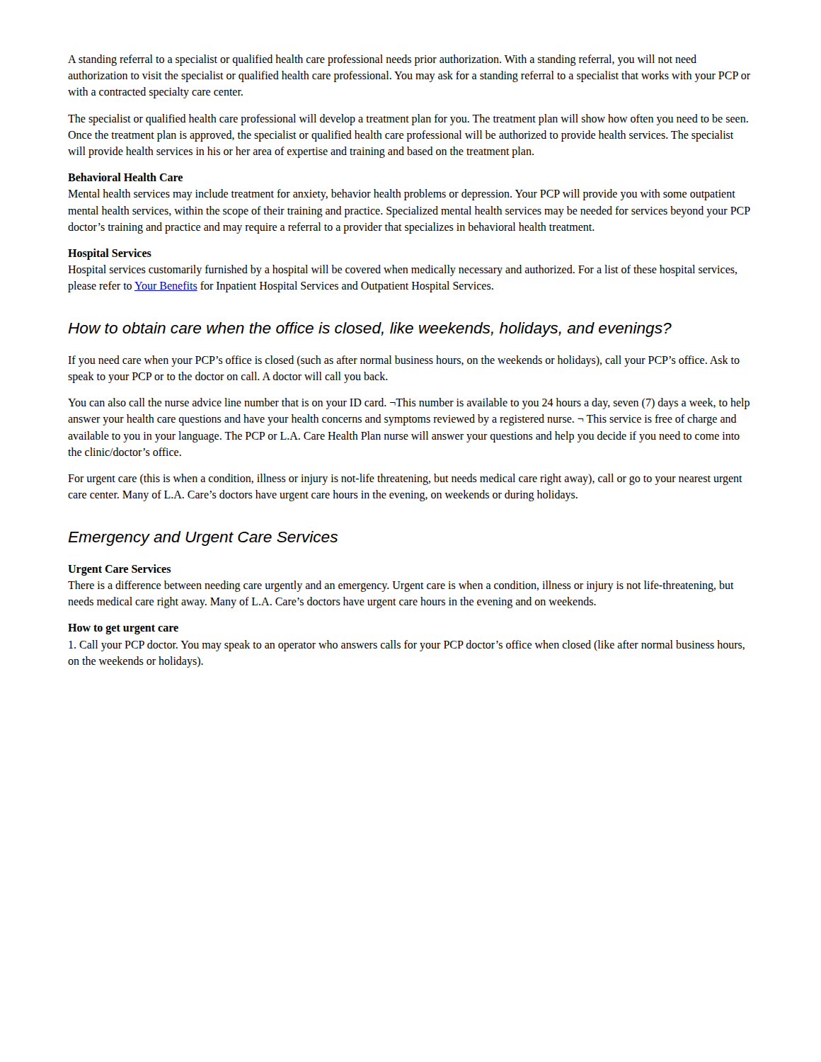A standing referral to a specialist or qualified health care professional needs prior authorization. With a standing referral, you will not need authorization to visit the specialist or qualified health care professional. You may ask for a standing referral to a specialist that works with your PCP or with a contracted specialty care center.
The specialist or qualified health care professional will develop a treatment plan for you. The treatment plan will show how often you need to be seen. Once the treatment plan is approved, the specialist or qualified health care professional will be authorized to provide health services. The specialist will provide health services in his or her area of expertise and training and based on the treatment plan.
Behavioral Health Care
Mental health services may include treatment for anxiety, behavior health problems or depression. Your PCP will provide you with some outpatient mental health services, within the scope of their training and practice. Specialized mental health services may be needed for services beyond your PCP doctor’s training and practice and may require a referral to a provider that specializes in behavioral health treatment.
Hospital Services
Hospital services customarily furnished by a hospital will be covered when medically necessary and authorized. For a list of these hospital services, please refer to Your Benefits for Inpatient Hospital Services and Outpatient Hospital Services.
How to obtain care when the office is closed, like weekends, holidays, and evenings?
If you need care when your PCP’s office is closed (such as after normal business hours, on the weekends or holidays), call your PCP’s office. Ask to speak to your PCP or to the doctor on call. A doctor will call you back.
You can also call the nurse advice line number that is on your ID card. ¬This number is available to you 24 hours a day, seven (7) days a week, to help answer your health care questions and have your health concerns and symptoms reviewed by a registered nurse. ¬ This service is free of charge and available to you in your language. The PCP or L.A. Care Health Plan nurse will answer your questions and help you decide if you need to come into the clinic/doctor’s office.
For urgent care (this is when a condition, illness or injury is not-life threatening, but needs medical care right away), call or go to your nearest urgent care center. Many of L.A. Care’s doctors have urgent care hours in the evening, on weekends or during holidays.
Emergency and Urgent Care Services
Urgent Care Services
There is a difference between needing care urgently and an emergency. Urgent care is when a condition, illness or injury is not life-threatening, but needs medical care right away. Many of L.A. Care’s doctors have urgent care hours in the evening and on weekends.
How to get urgent care
1. Call your PCP doctor. You may speak to an operator who answers calls for your PCP doctor’s office when closed (like after normal business hours, on the weekends or holidays).